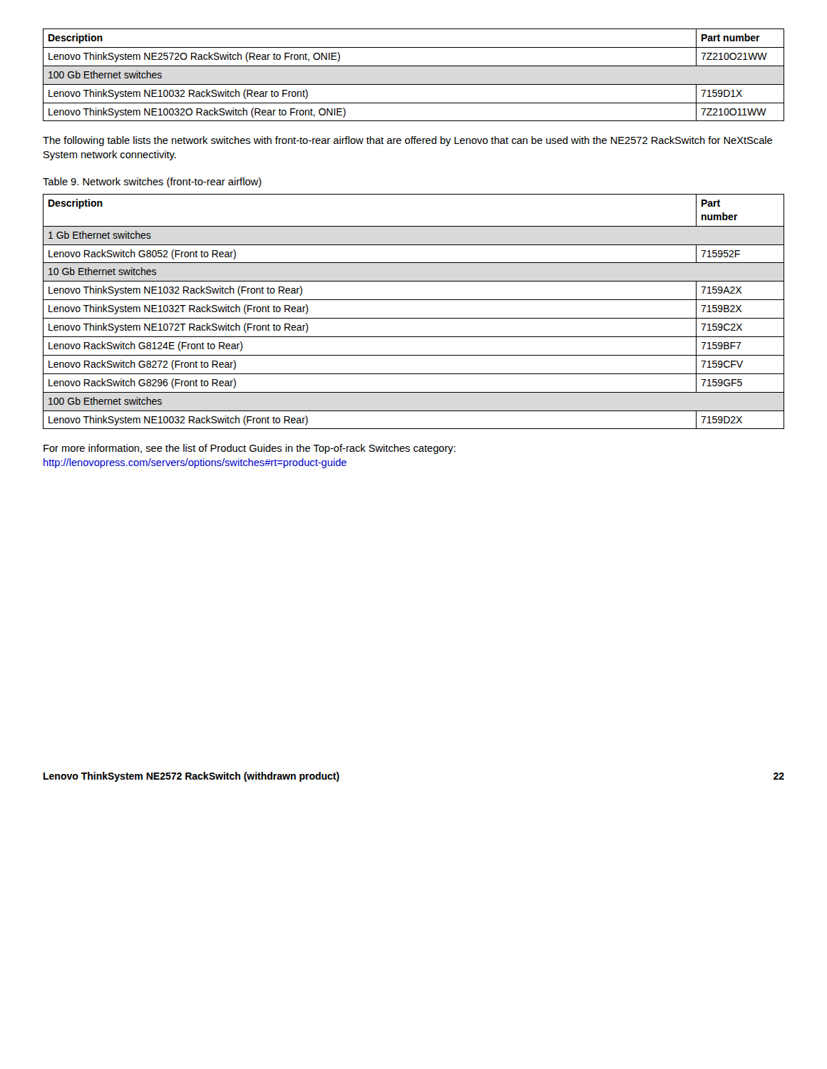| Description | Part number |
| --- | --- |
| Lenovo ThinkSystem NE2572O RackSwitch (Rear to Front, ONIE) | 7Z210O21WW |
| 100 Gb Ethernet switches |
| Lenovo ThinkSystem NE10032 RackSwitch (Rear to Front) | 7159D1X |
| Lenovo ThinkSystem NE10032O RackSwitch (Rear to Front, ONIE) | 7Z210O11WW |
The following table lists the network switches with front-to-rear airflow that are offered by Lenovo that can be used with the NE2572 RackSwitch for NeXtScale System network connectivity.
Table 9. Network switches (front-to-rear airflow)
| Description | Part number |
| --- | --- |
| 1 Gb Ethernet switches |
| Lenovo RackSwitch G8052 (Front to Rear) | 715952F |
| 10 Gb Ethernet switches |
| Lenovo ThinkSystem NE1032 RackSwitch (Front to Rear) | 7159A2X |
| Lenovo ThinkSystem NE1032T RackSwitch (Front to Rear) | 7159B2X |
| Lenovo ThinkSystem NE1072T RackSwitch (Front to Rear) | 7159C2X |
| Lenovo RackSwitch G8124E (Front to Rear) | 7159BF7 |
| Lenovo RackSwitch G8272 (Front to Rear) | 7159CFV |
| Lenovo RackSwitch G8296 (Front to Rear) | 7159GF5 |
| 100 Gb Ethernet switches |
| Lenovo ThinkSystem NE10032 RackSwitch (Front to Rear) | 7159D2X |
For more information, see the list of Product Guides in the Top-of-rack Switches category:
http://lenovopress.com/servers/options/switches#rt=product-guide
Lenovo ThinkSystem NE2572 RackSwitch (withdrawn product) 22